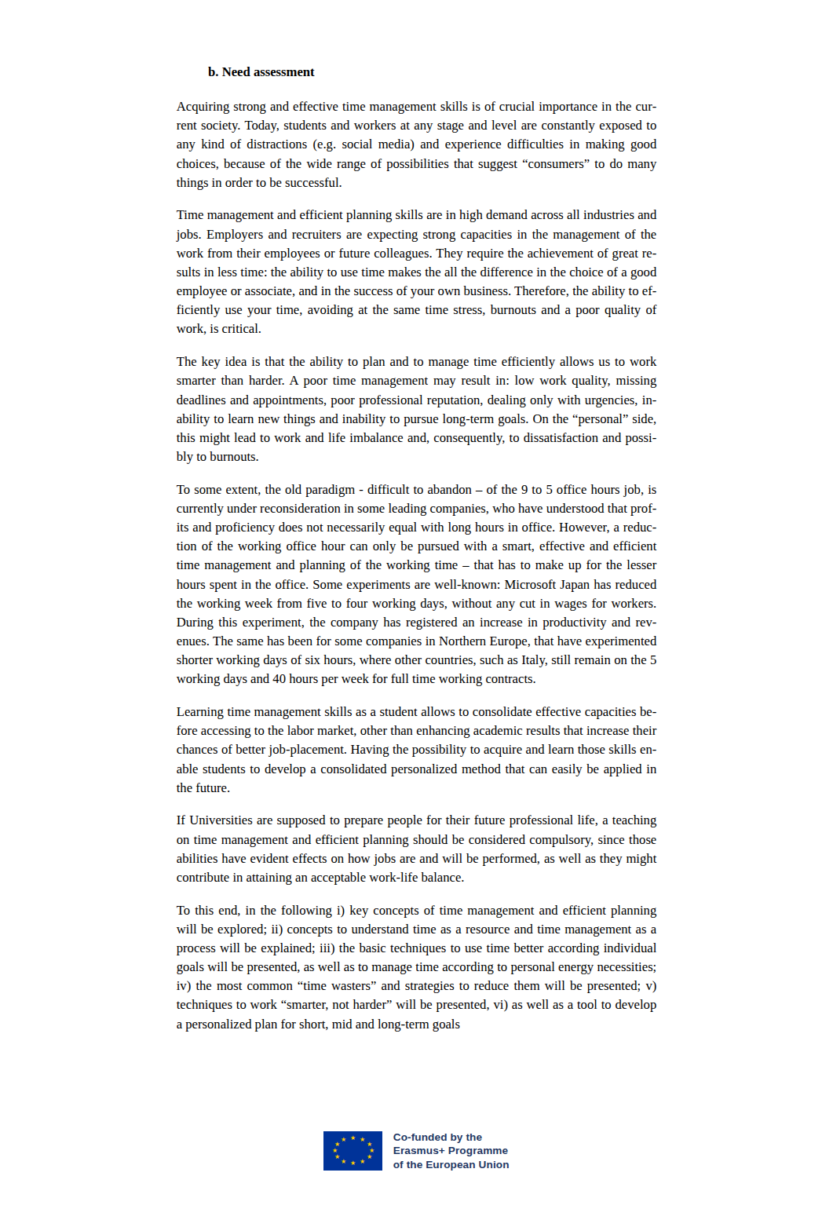b. Need assessment
Acquiring strong and effective time management skills is of crucial importance in the current society. Today, students and workers at any stage and level are constantly exposed to any kind of distractions (e.g. social media) and experience difficulties in making good choices, because of the wide range of possibilities that suggest “consumers” to do many things in order to be successful.
Time management and efficient planning skills are in high demand across all industries and jobs. Employers and recruiters are expecting strong capacities in the management of the work from their employees or future colleagues. They require the achievement of great results in less time: the ability to use time makes the all the difference in the choice of a good employee or associate, and in the success of your own business. Therefore, the ability to efficiently use your time, avoiding at the same time stress, burnouts and a poor quality of work, is critical.
The key idea is that the ability to plan and to manage time efficiently allows us to work smarter than harder. A poor time management may result in: low work quality, missing deadlines and appointments, poor professional reputation, dealing only with urgencies, inability to learn new things and inability to pursue long-term goals. On the “personal” side, this might lead to work and life imbalance and, consequently, to dissatisfaction and possibly to burnouts.
To some extent, the old paradigm - difficult to abandon – of the 9 to 5 office hours job, is currently under reconsideration in some leading companies, who have understood that profits and proficiency does not necessarily equal with long hours in office. However, a reduction of the working office hour can only be pursued with a smart, effective and efficient time management and planning of the working time – that has to make up for the lesser hours spent in the office. Some experiments are well-known: Microsoft Japan has reduced the working week from five to four working days, without any cut in wages for workers. During this experiment, the company has registered an increase in productivity and revenues. The same has been for some companies in Northern Europe, that have experimented shorter working days of six hours, where other countries, such as Italy, still remain on the 5 working days and 40 hours per week for full time working contracts.
Learning time management skills as a student allows to consolidate effective capacities before accessing to the labor market, other than enhancing academic results that increase their chances of better job-placement. Having the possibility to acquire and learn those skills enable students to develop a consolidated personalized method that can easily be applied in the future.
If Universities are supposed to prepare people for their future professional life, a teaching on time management and efficient planning should be considered compulsory, since those abilities have evident effects on how jobs are and will be performed, as well as they might contribute in attaining an acceptable work-life balance.
To this end, in the following i) key concepts of time management and efficient planning will be explored; ii) concepts to understand time as a resource and time management as a process will be explained; iii) the basic techniques to use time better according individual goals will be presented, as well as to manage time according to personal energy necessities; iv) the most common “time wasters” and strategies to reduce them will be presented; v) techniques to work “smarter, not harder” will be presented, vi) as well as a tool to develop a personalized plan for short, mid and long-term goals
★ ★ ★ ★ ★ ★ ★ ★ ★ ★ ★ ★
Co-funded by the
Erasmus+ Programme
of the European Union